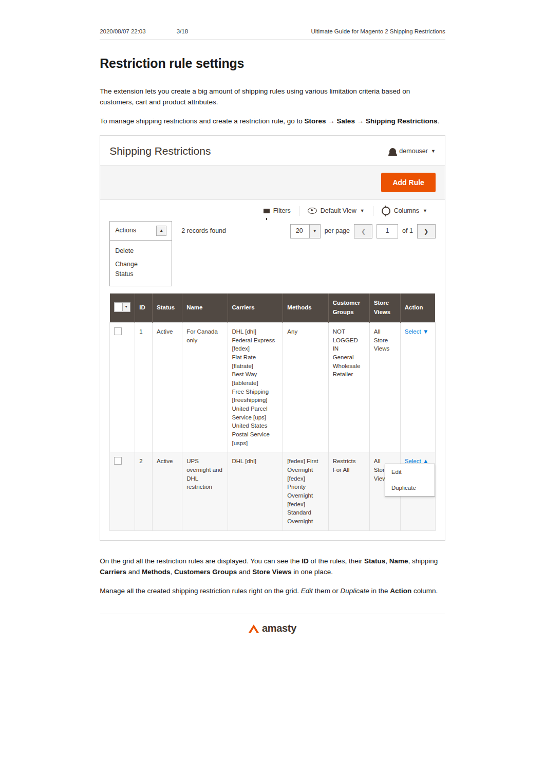2020/08/07 22:03
3/18
Ultimate Guide for Magento 2 Shipping Restrictions
Restriction rule settings
The extension lets you create a big amount of shipping rules using various limitation criteria based on customers, cart and product attributes.
To manage shipping restrictions and create a restriction rule, go to Stores → Sales → Shipping Restrictions.
Shipping Restrictions
demouser ▼
Add Rule
Filters
Default View ▼
Columns ▼
Actions▲
Delete
Change
Status
2 records found
20▼
per page
❮
1
of 1
❯
| ▼ | ID | Status | Name | Carriers | Methods | Customer Groups | Store Views | Action |
| --- | --- | --- | --- | --- | --- | --- | --- | --- |
| | 1 | Active | For Canada only | DHL [dhl] Federal Express [fedex] Flat Rate [flatrate] Best Way [tablerate] Free Shipping [freeshipping] United Parcel Service [ups] United States Postal Service [usps] | Any | NOT LOGGED IN General Wholesale Retailer | All Store Views | Select ▼ |
| | 2 | Active | UPS overnight and DHL restriction | DHL [dhl] | [fedex] First Overnight [fedex] Priority Overnight [fedex] Standard Overnight | Restricts For All | All Store Views | Select ▲ Edit Duplicate |
On the grid all the restriction rules are displayed. You can see the ID of the rules, their Status, Name, shipping Carriers and Methods, Customers Groups and Store Views in one place.
Manage all the created shipping restriction rules right on the grid. Edit them or Duplicate in the Action column.
amasty